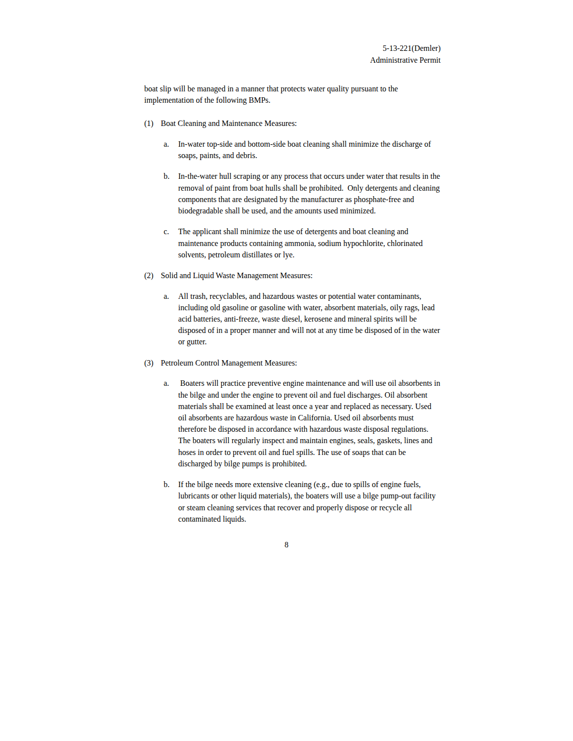5-13-221(Demler) Administrative Permit
boat slip will be managed in a manner that protects water quality pursuant to the implementation of the following BMPs.
(1) Boat Cleaning and Maintenance Measures:
a. In-water top-side and bottom-side boat cleaning shall minimize the discharge of soaps, paints, and debris.
b. In-the-water hull scraping or any process that occurs under water that results in the removal of paint from boat hulls shall be prohibited. Only detergents and cleaning components that are designated by the manufacturer as phosphate-free and biodegradable shall be used, and the amounts used minimized.
c. The applicant shall minimize the use of detergents and boat cleaning and maintenance products containing ammonia, sodium hypochlorite, chlorinated solvents, petroleum distillates or lye.
(2) Solid and Liquid Waste Management Measures:
a. All trash, recyclables, and hazardous wastes or potential water contaminants, including old gasoline or gasoline with water, absorbent materials, oily rags, lead acid batteries, anti-freeze, waste diesel, kerosene and mineral spirits will be disposed of in a proper manner and will not at any time be disposed of in the water or gutter.
(3) Petroleum Control Management Measures:
a. Boaters will practice preventive engine maintenance and will use oil absorbents in the bilge and under the engine to prevent oil and fuel discharges. Oil absorbent materials shall be examined at least once a year and replaced as necessary. Used oil absorbents are hazardous waste in California. Used oil absorbents must therefore be disposed in accordance with hazardous waste disposal regulations. The boaters will regularly inspect and maintain engines, seals, gaskets, lines and hoses in order to prevent oil and fuel spills. The use of soaps that can be discharged by bilge pumps is prohibited.
b. If the bilge needs more extensive cleaning (e.g., due to spills of engine fuels, lubricants or other liquid materials), the boaters will use a bilge pump-out facility or steam cleaning services that recover and properly dispose or recycle all contaminated liquids.
8